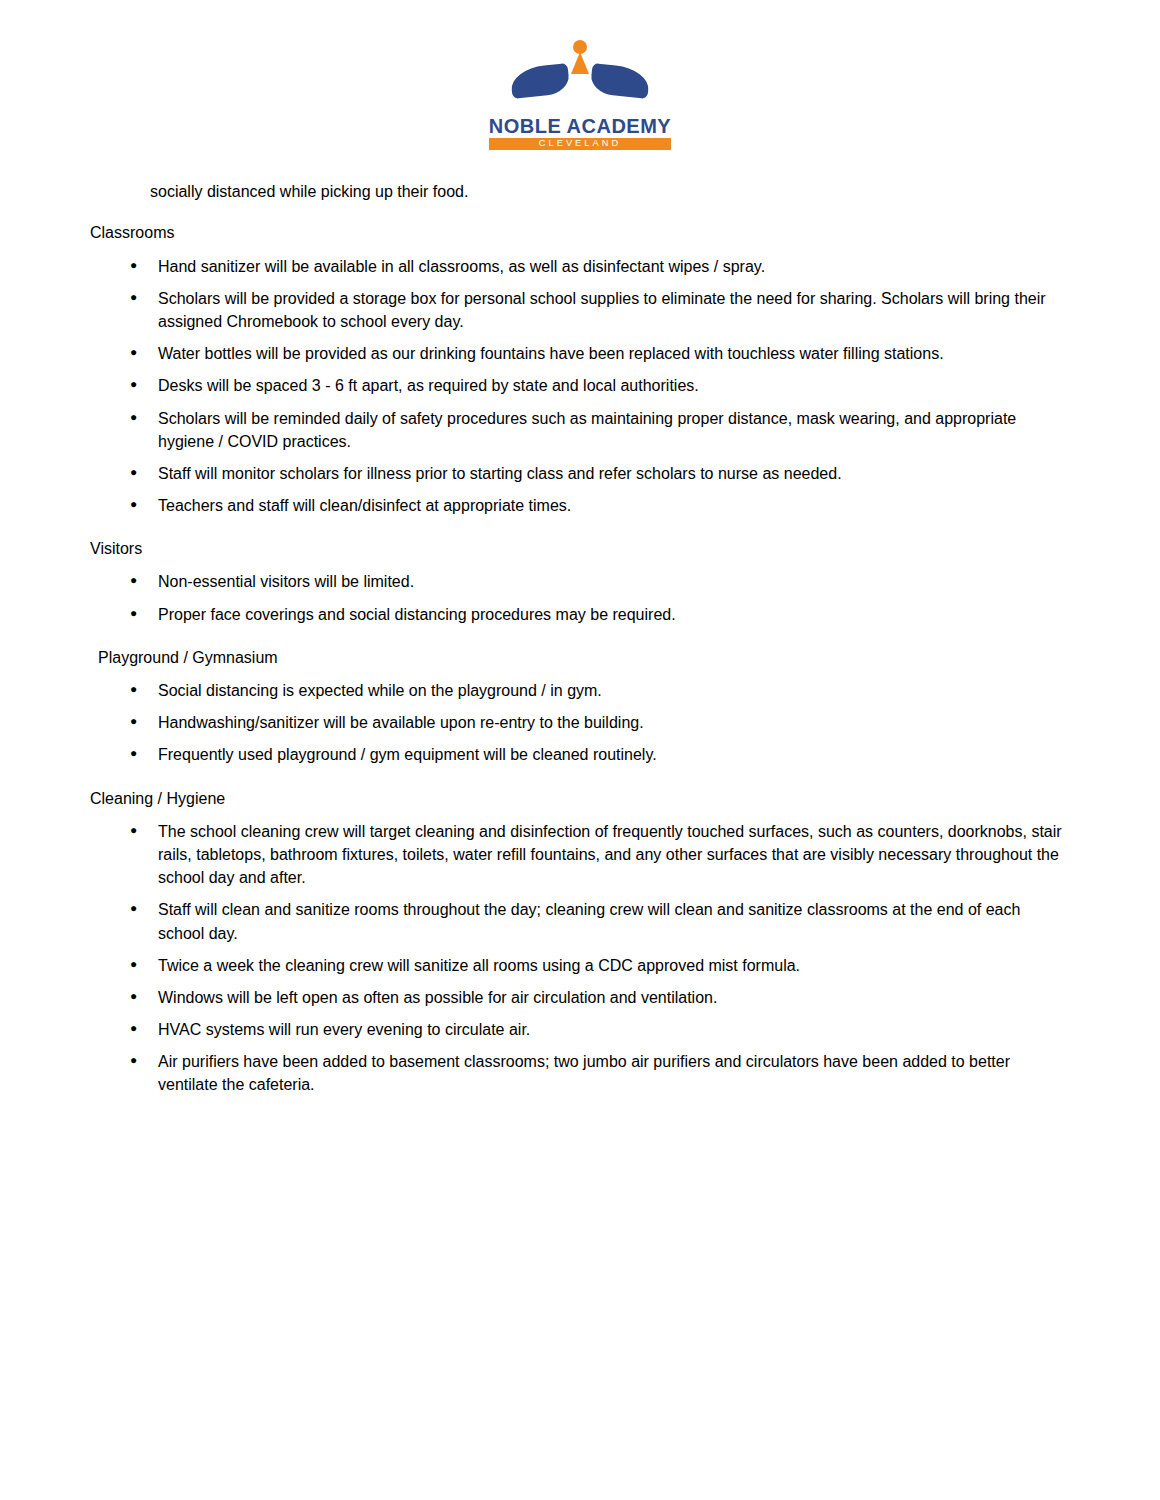NOBLE ACADEMY
CLEVELAND
socially distanced while picking up their food.
Classrooms
Hand sanitizer will be available in all classrooms, as well as disinfectant wipes / spray.
Scholars will be provided a storage box for personal school supplies to eliminate the need for sharing. Scholars will bring their assigned Chromebook to school every day.
Water bottles will be provided as our drinking fountains have been replaced with touchless water filling stations.
Desks will be spaced 3 - 6 ft apart, as required by state and local authorities.
Scholars will be reminded daily of safety procedures such as maintaining proper distance, mask wearing, and appropriate hygiene / COVID practices.
Staff will monitor scholars for illness prior to starting class and refer scholars to nurse as needed.
Teachers and staff will clean/disinfect at appropriate times.
Visitors
Non-essential visitors will be limited.
Proper face coverings and social distancing procedures may be required.
Playground / Gymnasium
Social distancing is expected while on the playground / in gym.
Handwashing/sanitizer will be available upon re-entry to the building.
Frequently used playground / gym equipment will be cleaned routinely.
Cleaning / Hygiene
The school cleaning crew will target cleaning and disinfection of frequently touched surfaces, such as counters, doorknobs, stair rails, tabletops, bathroom fixtures, toilets, water refill fountains, and any other surfaces that are visibly necessary throughout the school day and after.
Staff will clean and sanitize rooms throughout the day; cleaning crew will clean and sanitize classrooms at the end of each school day.
Twice a week the cleaning crew will sanitize all rooms using a CDC approved mist formula.
Windows will be left open as often as possible for air circulation and ventilation.
HVAC systems will run every evening to circulate air.
Air purifiers have been added to basement classrooms; two jumbo air purifiers and circulators have been added to better ventilate the cafeteria.